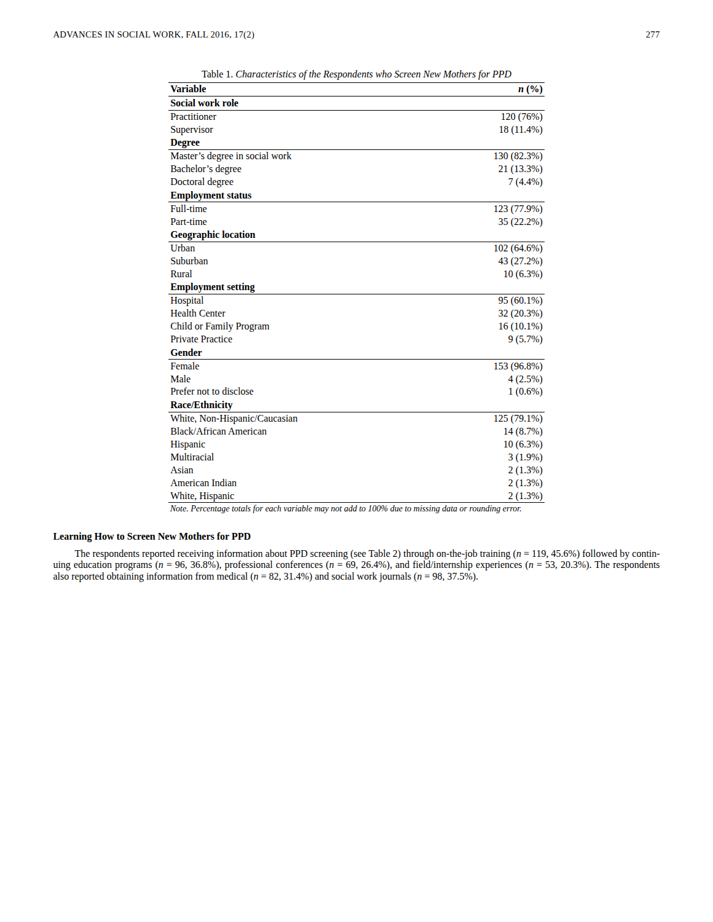Advances in Social Work, Fall 2016, 17(2) 277
Table 1. Characteristics of the Respondents who Screen New Mothers for PPD
| Variable | n (%) |
| --- | --- |
| Social work role | |
| Practitioner | 120 (76%) |
| Supervisor | 18 (11.4%) |
| Degree | |
| Master’s degree in social work | 130 (82.3%) |
| Bachelor’s degree | 21 (13.3%) |
| Doctoral degree | 7 (4.4%) |
| Employment status | |
| Full-time | 123 (77.9%) |
| Part-time | 35 (22.2%) |
| Geographic location | |
| Urban | 102 (64.6%) |
| Suburban | 43 (27.2%) |
| Rural | 10 (6.3%) |
| Employment setting | |
| Hospital | 95 (60.1%) |
| Health Center | 32 (20.3%) |
| Child or Family Program | 16 (10.1%) |
| Private Practice | 9 (5.7%) |
| Gender | |
| Female | 153 (96.8%) |
| Male | 4 (2.5%) |
| Prefer not to disclose | 1 (0.6%) |
| Race/Ethnicity | |
| White, Non-Hispanic/Caucasian | 125 (79.1%) |
| Black/African American | 14 (8.7%) |
| Hispanic | 10 (6.3%) |
| Multiracial | 3 (1.9%) |
| Asian | 2 (1.3%) |
| American Indian | 2 (1.3%) |
| White, Hispanic | 2 (1.3%) |
| Note. Percentage totals for each variable may not add to 100% due to missing data or rounding error. |
Learning How to Screen New Mothers for PPD
The respondents reported receiving information about PPD screening (see Table 2) through on-the-job training (n = 119, 45.6%) followed by continuing education programs (n = 96, 36.8%), professional conferences (n = 69, 26.4%), and field/internship experiences (n = 53, 20.3%). The respondents also reported obtaining information from medical (n = 82, 31.4%) and social work journals (n = 98, 37.5%).